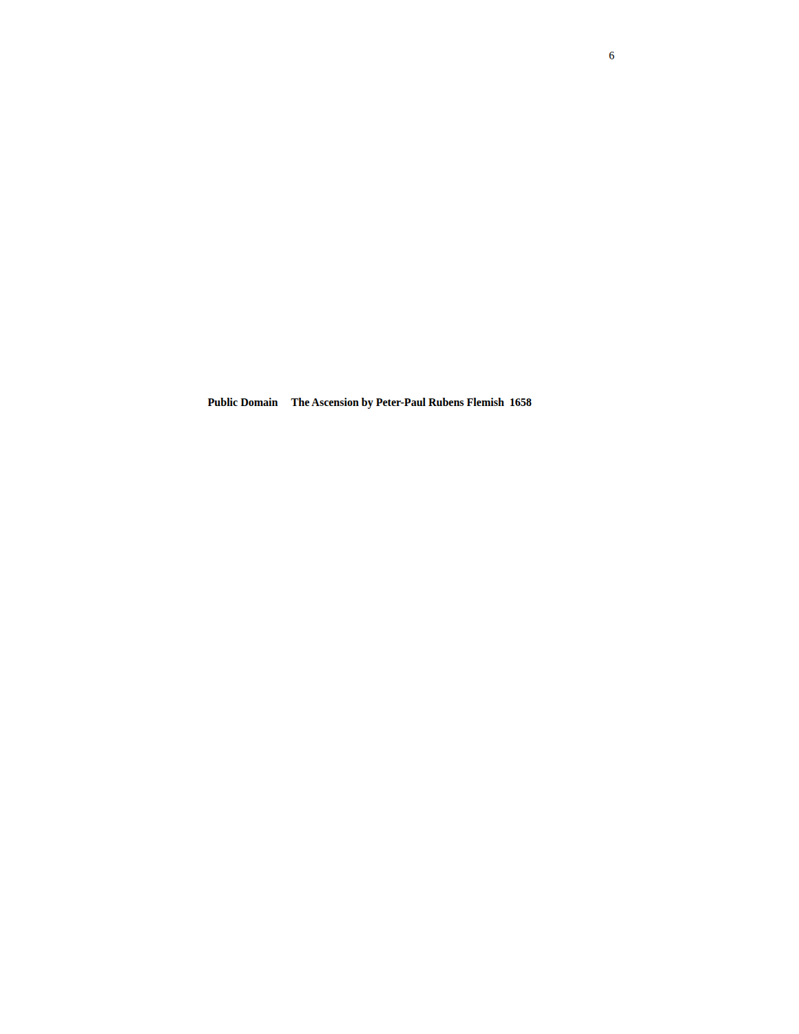6
Public Domain The Ascension by Peter-Paul Rubens Flemish 1658